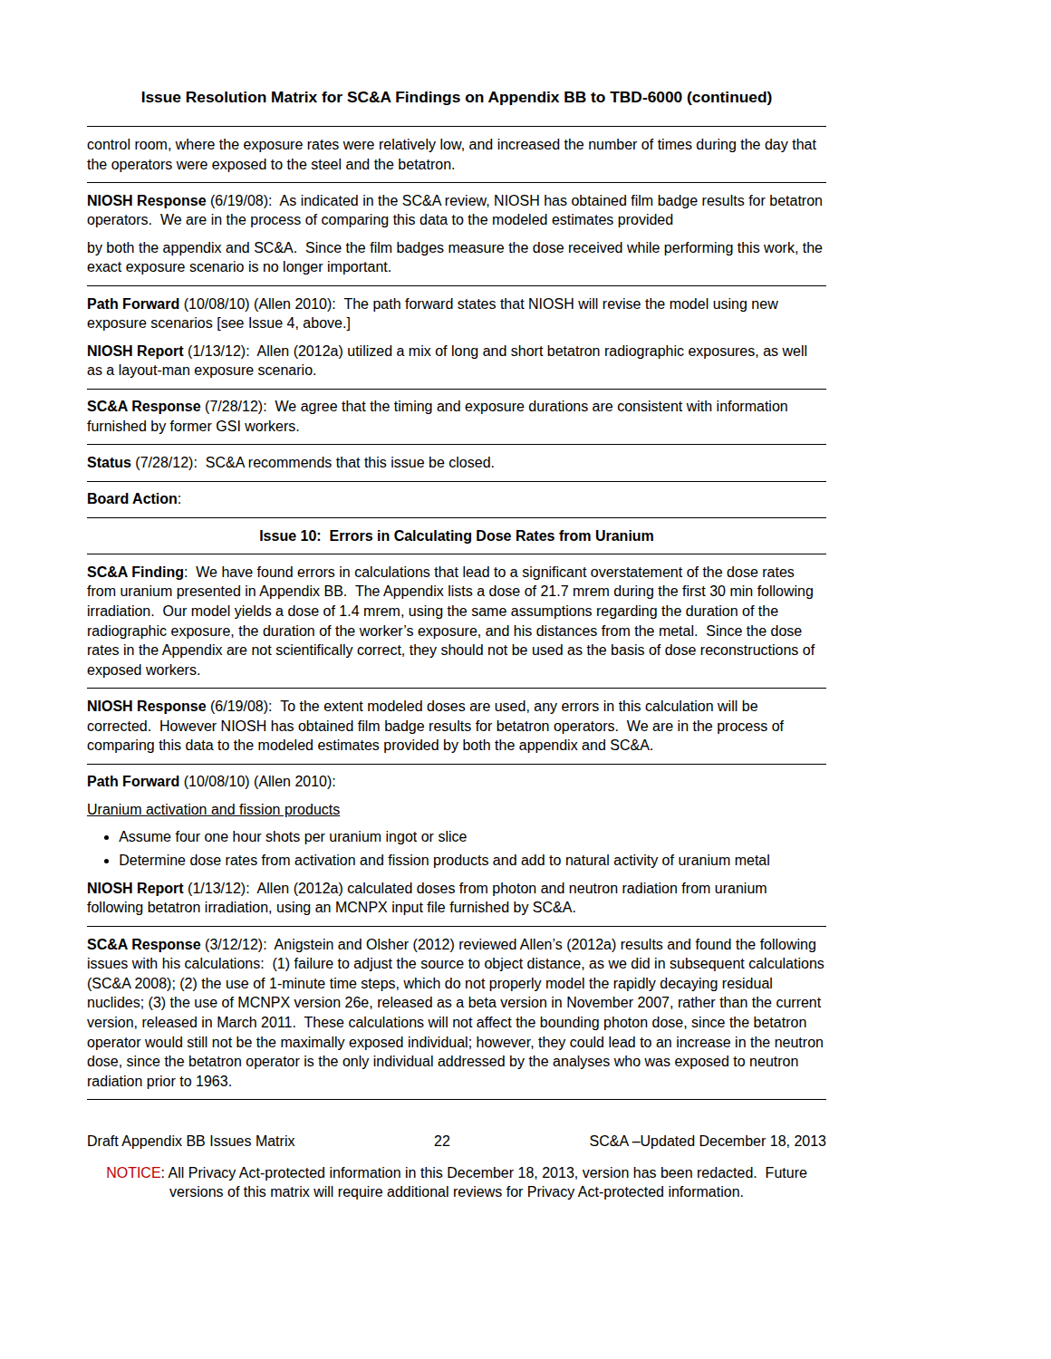Issue Resolution Matrix for SC&A Findings on Appendix BB to TBD-6000 (continued)
control room, where the exposure rates were relatively low, and increased the number of times during the day that the operators were exposed to the steel and the betatron.
NIOSH Response (6/19/08): As indicated in the SC&A review, NIOSH has obtained film badge results for betatron operators. We are in the process of comparing this data to the modeled estimates provided
by both the appendix and SC&A. Since the film badges measure the dose received while performing this work, the exact exposure scenario is no longer important.
Path Forward (10/08/10) (Allen 2010): The path forward states that NIOSH will revise the model using new exposure scenarios [see Issue 4, above.]
NIOSH Report (1/13/12): Allen (2012a) utilized a mix of long and short betatron radiographic exposures, as well as a layout-man exposure scenario.
SC&A Response (7/28/12): We agree that the timing and exposure durations are consistent with information furnished by former GSI workers.
Status (7/28/12): SC&A recommends that this issue be closed.
Board Action:
Issue 10: Errors in Calculating Dose Rates from Uranium
SC&A Finding: We have found errors in calculations that lead to a significant overstatement of the dose rates from uranium presented in Appendix BB. The Appendix lists a dose of 21.7 mrem during the first 30 min following irradiation. Our model yields a dose of 1.4 mrem, using the same assumptions regarding the duration of the radiographic exposure, the duration of the worker’s exposure, and his distances from the metal. Since the dose rates in the Appendix are not scientifically correct, they should not be used as the basis of dose reconstructions of exposed workers.
NIOSH Response (6/19/08): To the extent modeled doses are used, any errors in this calculation will be corrected. However NIOSH has obtained film badge results for betatron operators. We are in the process of comparing this data to the modeled estimates provided by both the appendix and SC&A.
Path Forward (10/08/10) (Allen 2010):
Uranium activation and fission products
Assume four one hour shots per uranium ingot or slice
Determine dose rates from activation and fission products and add to natural activity of uranium metal
NIOSH Report (1/13/12): Allen (2012a) calculated doses from photon and neutron radiation from uranium following betatron irradiation, using an MCNPX input file furnished by SC&A.
SC&A Response (3/12/12): Anigstein and Olsher (2012) reviewed Allen’s (2012a) results and found the following issues with his calculations: (1) failure to adjust the source to object distance, as we did in subsequent calculations (SC&A 2008); (2) the use of 1-minute time steps, which do not properly model the rapidly decaying residual nuclides; (3) the use of MCNPX version 26e, released as a beta version in November 2007, rather than the current version, released in March 2011. These calculations will not affect the bounding photon dose, since the betatron operator would still not be the maximally exposed individual; however, they could lead to an increase in the neutron dose, since the betatron operator is the only individual addressed by the analyses who was exposed to neutron radiation prior to 1963.
Draft Appendix BB Issues Matrix
22
SC&A –Updated December 18, 2013
NOTICE: All Privacy Act-protected information in this December 18, 2013, version has been redacted. Future versions of this matrix will require additional reviews for Privacy Act-protected information.